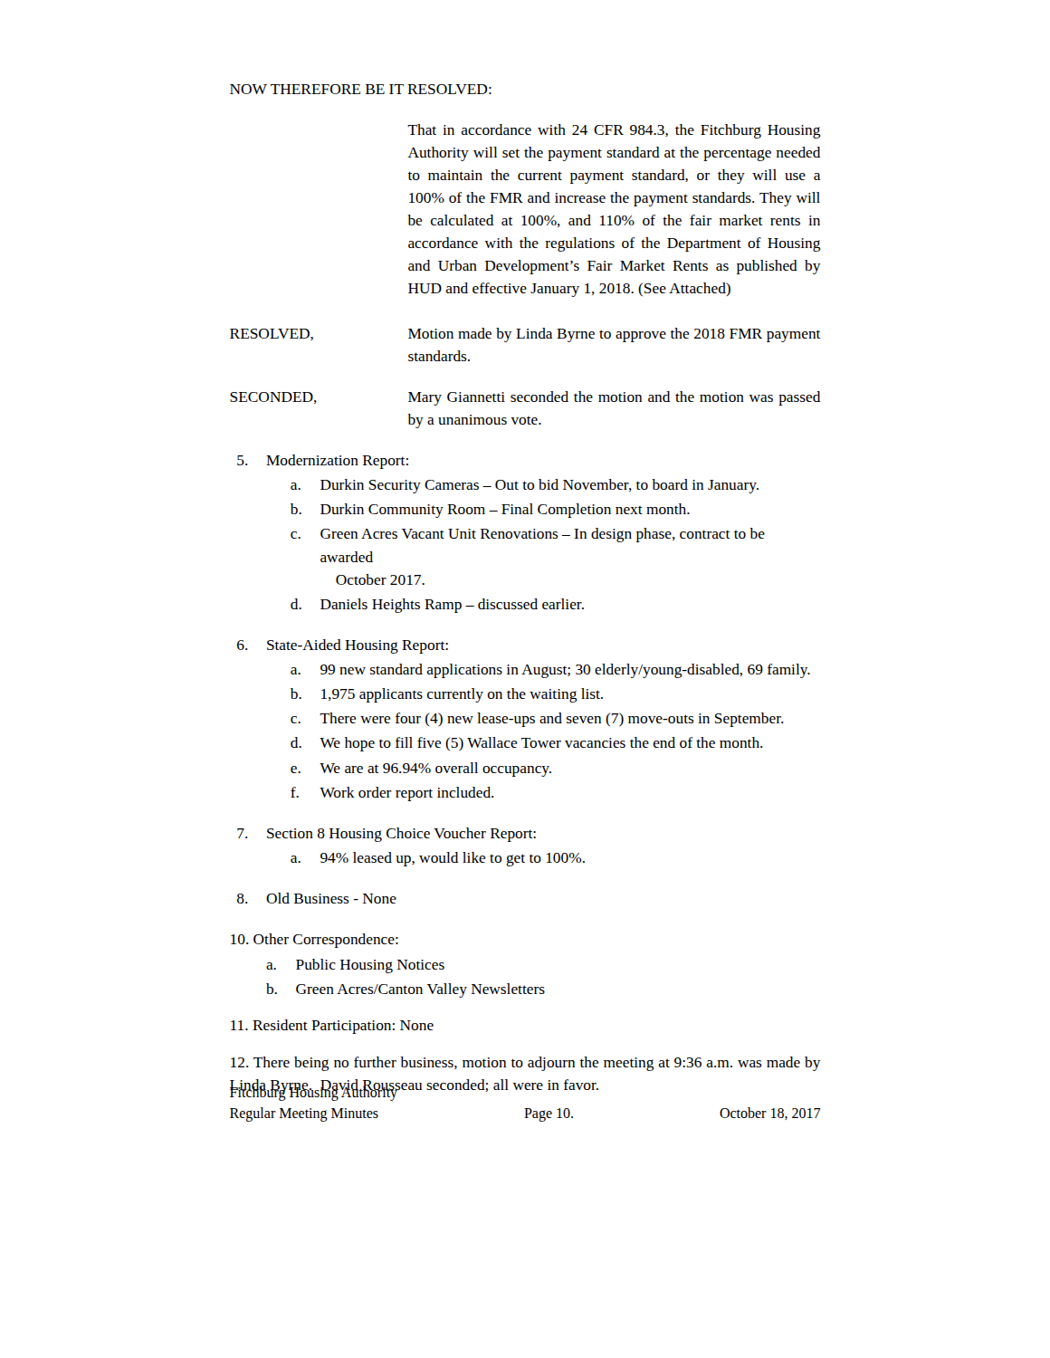NOW THEREFORE BE IT RESOLVED:
That in accordance with 24 CFR 984.3, the Fitchburg Housing Authority will set the payment standard at the percentage needed to maintain the current payment standard, or they will use a 100% of the FMR and increase the payment standards. They will be calculated at 100%, and 110% of the fair market rents in accordance with the regulations of the Department of Housing and Urban Development’s Fair Market Rents as published by HUD and effective January 1, 2018. (See Attached)
RESOLVED,
Motion made by Linda Byrne to approve the 2018 FMR payment standards.
SECONDED,
Mary Giannetti seconded the motion and the motion was passed by a unanimous vote.
5.
Modernization Report:
a. Durkin Security Cameras – Out to bid November, to board in January.
b. Durkin Community Room – Final Completion next month.
c. Green Acres Vacant Unit Renovations – In design phase, contract to be awarded October 2017.
d. Daniels Heights Ramp – discussed earlier.
6.
State-Aided Housing Report:
a. 99 new standard applications in August; 30 elderly/young-disabled, 69 family.
b. 1,975 applicants currently on the waiting list.
c. There were four (4) new lease-ups and seven (7) move-outs in September.
d. We hope to fill five (5) Wallace Tower vacancies the end of the month.
e. We are at 96.94% overall occupancy.
f. Work order report included.
7.
Section 8 Housing Choice Voucher Report:
a. 94% leased up, would like to get to 100%.
8.
Old Business - None
10. Other Correspondence:
a. Public Housing Notices
b. Green Acres/Canton Valley Newsletters
11. Resident Participation: None
12. There being no further business, motion to adjourn the meeting at 9:36 a.m. was made by Linda Byrne. David Rousseau seconded; all were in favor.
Fitchburg Housing Authority
Regular Meeting Minutes Page 10. October 18, 2017